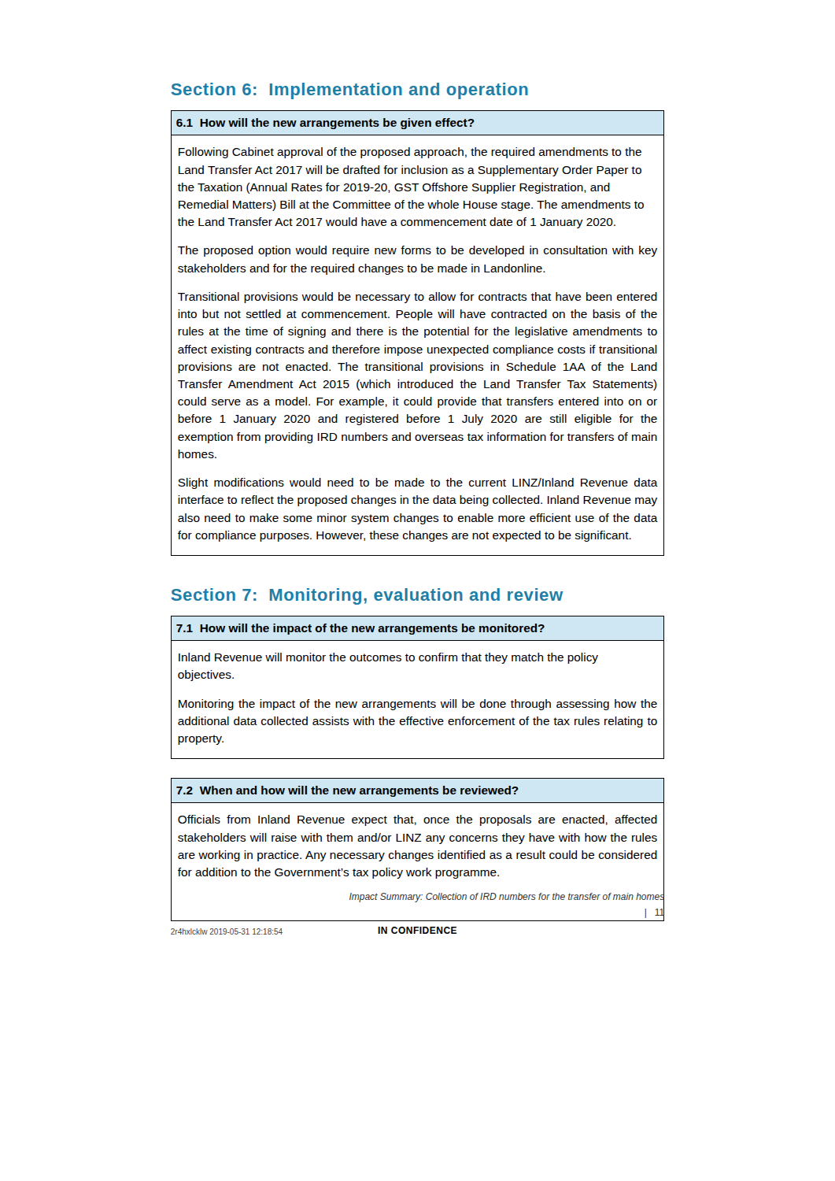Section 6: Implementation and operation
| 6.1 How will the new arrangements be given effect? |
| --- |
| Following Cabinet approval of the proposed approach, the required amendments to the Land Transfer Act 2017 will be drafted for inclusion as a Supplementary Order Paper to the Taxation (Annual Rates for 2019-20, GST Offshore Supplier Registration, and Remedial Matters) Bill at the Committee of the whole House stage. The amendments to the Land Transfer Act 2017 would have a commencement date of 1 January 2020. The proposed option would require new forms to be developed in consultation with key stakeholders and for the required changes to be made in Landonline. Transitional provisions would be necessary to allow for contracts that have been entered into but not settled at commencement. People will have contracted on the basis of the rules at the time of signing and there is the potential for the legislative amendments to affect existing contracts and therefore impose unexpected compliance costs if transitional provisions are not enacted. The transitional provisions in Schedule 1AA of the Land Transfer Amendment Act 2015 (which introduced the Land Transfer Tax Statements) could serve as a model. For example, it could provide that transfers entered into on or before 1 January 2020 and registered before 1 July 2020 are still eligible for the exemption from providing IRD numbers and overseas tax information for transfers of main homes. Slight modifications would need to be made to the current LINZ/Inland Revenue data interface to reflect the proposed changes in the data being collected. Inland Revenue may also need to make some minor system changes to enable more efficient use of the data for compliance purposes. However, these changes are not expected to be significant. |
Section 7: Monitoring, evaluation and review
| 7.1 How will the impact of the new arrangements be monitored? |
| --- |
| Inland Revenue will monitor the outcomes to confirm that they match the policy objectives. Monitoring the impact of the new arrangements will be done through assessing how the additional data collected assists with the effective enforcement of the tax rules relating to property. |
| 7.2 When and how will the new arrangements be reviewed? |
| --- |
| Officials from Inland Revenue expect that, once the proposals are enacted, affected stakeholders will raise with them and/or LINZ any concerns they have with how the rules are working in practice. Any necessary changes identified as a result could be considered for addition to the Government’s tax policy work programme. |
Impact Summary: Collection of IRD numbers for the transfer of main homes
| 11
IN CONFIDENCE
2r4hxlcklw 2019-05-31 12:18:54